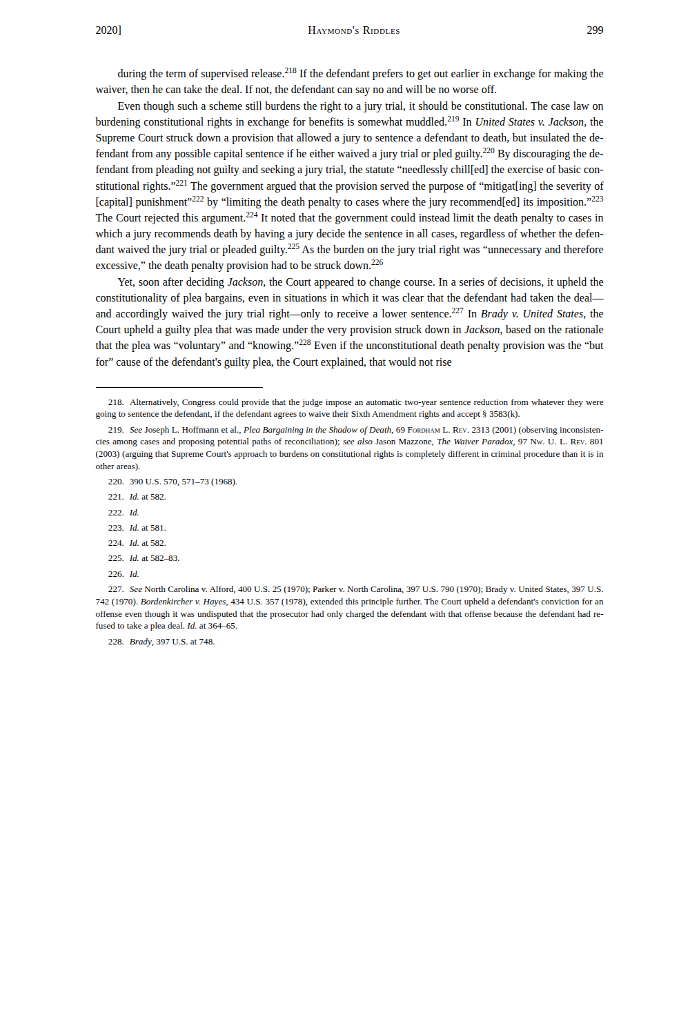2020] Haymond's Riddles 299
during the term of supervised release.218 If the defendant prefers to get out earlier in exchange for making the waiver, then he can take the deal. If not, the defendant can say no and will be no worse off.
Even though such a scheme still burdens the right to a jury trial, it should be constitutional. The case law on burdening constitutional rights in exchange for benefits is somewhat muddled.219 In United States v. Jackson, the Supreme Court struck down a provision that allowed a jury to sentence a defendant to death, but insulated the defendant from any possible capital sentence if he either waived a jury trial or pled guilty.220 By discouraging the defendant from pleading not guilty and seeking a jury trial, the statute “needlessly chill[ed] the exercise of basic constitutional rights.”221 The government argued that the provision served the purpose of “mitigat[ing] the severity of [capital] punishment”222 by “limiting the death penalty to cases where the jury recommend[ed] its imposition.”223 The Court rejected this argument.224 It noted that the government could instead limit the death penalty to cases in which a jury recommends death by having a jury decide the sentence in all cases, regardless of whether the defendant waived the jury trial or pleaded guilty.225 As the burden on the jury trial right was “unnecessary and therefore excessive,” the death penalty provision had to be struck down.226
Yet, soon after deciding Jackson, the Court appeared to change course. In a series of decisions, it upheld the constitutionality of plea bargains, even in situations in which it was clear that the defendant had taken the deal—and accordingly waived the jury trial right—only to receive a lower sentence.227 In Brady v. United States, the Court upheld a guilty plea that was made under the very provision struck down in Jackson, based on the rationale that the plea was “voluntary” and “knowing.”228 Even if the unconstitutional death penalty provision was the “but for” cause of the defendant's guilty plea, the Court explained, that would not rise
218. Alternatively, Congress could provide that the judge impose an automatic two-year sentence reduction from whatever they were going to sentence the defendant, if the defendant agrees to waive their Sixth Amendment rights and accept § 3583(k).
219. See Joseph L. Hoffmann et al., Plea Bargaining in the Shadow of Death, 69 Fordham L. Rev. 2313 (2001) (observing inconsistencies among cases and proposing potential paths of reconciliation); see also Jason Mazzone, The Waiver Paradox, 97 Nw. U. L. Rev. 801 (2003) (arguing that Supreme Court's approach to burdens on constitutional rights is completely different in criminal procedure than it is in other areas).
220. 390 U.S. 570, 571–73 (1968).
221. Id. at 582.
222. Id.
223. Id. at 581.
224. Id. at 582.
225. Id. at 582–83.
226. Id.
227. See North Carolina v. Alford, 400 U.S. 25 (1970); Parker v. North Carolina, 397 U.S. 790 (1970); Brady v. United States, 397 U.S. 742 (1970). Bordenkircher v. Hayes, 434 U.S. 357 (1978), extended this principle further. The Court upheld a defendant's conviction for an offense even though it was undisputed that the prosecutor had only charged the defendant with that offense because the defendant had refused to take a plea deal. Id. at 364–65.
228. Brady, 397 U.S. at 748.